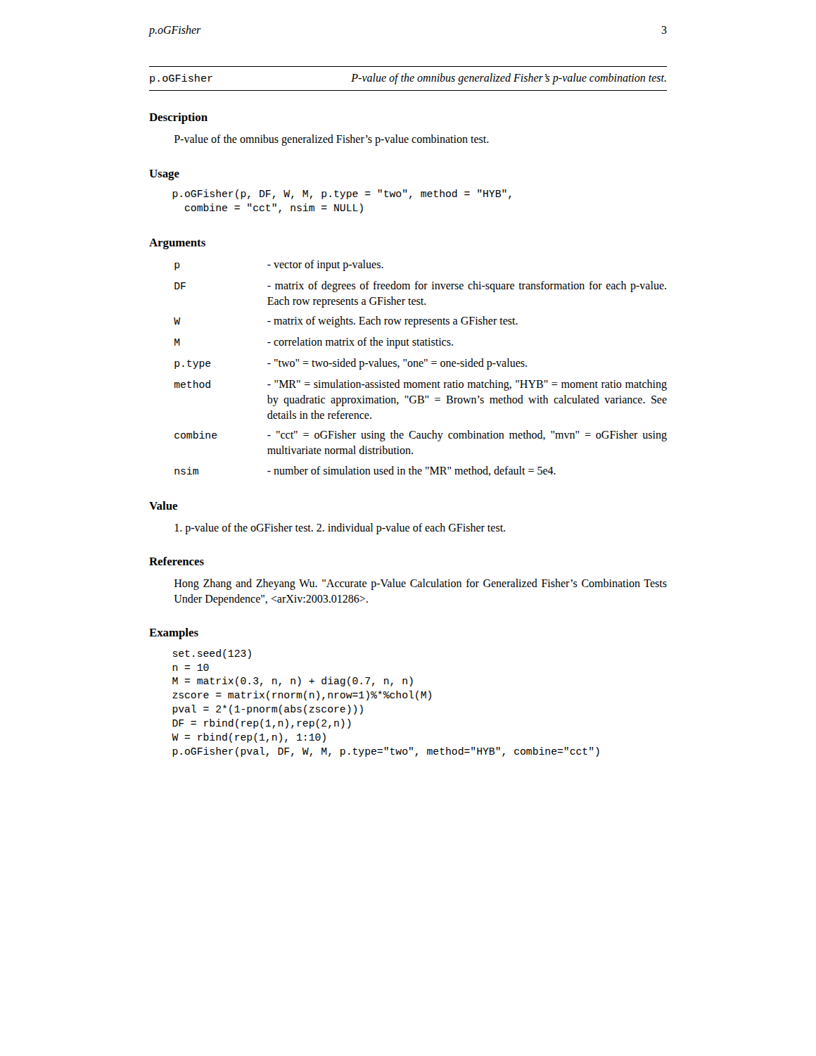p.oGFisher 3
p.oGFisher P-value of the omnibus generalized Fisher’s p-value combination test.
Description
P-value of the omnibus generalized Fisher’s p-value combination test.
Usage
p.oGFisher(p, DF, W, M, p.type = "two", method = "HYB",
  combine = "cct", nsim = NULL)
Arguments
p
- vector of input p-values.
DF
- matrix of degrees of freedom for inverse chi-square transformation for each p-value. Each row represents a GFisher test.
W
- matrix of weights. Each row represents a GFisher test.
M
- correlation matrix of the input statistics.
p.type
- "two" = two-sided p-values, "one" = one-sided p-values.
method
- "MR" = simulation-assisted moment ratio matching, "HYB" = moment ratio matching by quadratic approximation, "GB" = Brown’s method with calculated variance. See details in the reference.
combine
- "cct" = oGFisher using the Cauchy combination method, "mvn" = oGFisher using multivariate normal distribution.
nsim
- number of simulation used in the "MR" method, default = 5e4.
Value
1. p-value of the oGFisher test. 2. individual p-value of each GFisher test.
References
Hong Zhang and Zheyang Wu. "Accurate p-Value Calculation for Generalized Fisher’s Combination Tests Under Dependence", <arXiv:2003.01286>.
Examples
set.seed(123)
n = 10
M = matrix(0.3, n, n) + diag(0.7, n, n)
zscore = matrix(rnorm(n),nrow=1)%*%chol(M)
pval = 2*(1-pnorm(abs(zscore)))
DF = rbind(rep(1,n),rep(2,n))
W = rbind(rep(1,n), 1:10)
p.oGFisher(pval, DF, W, M, p.type="two", method="HYB", combine="cct")